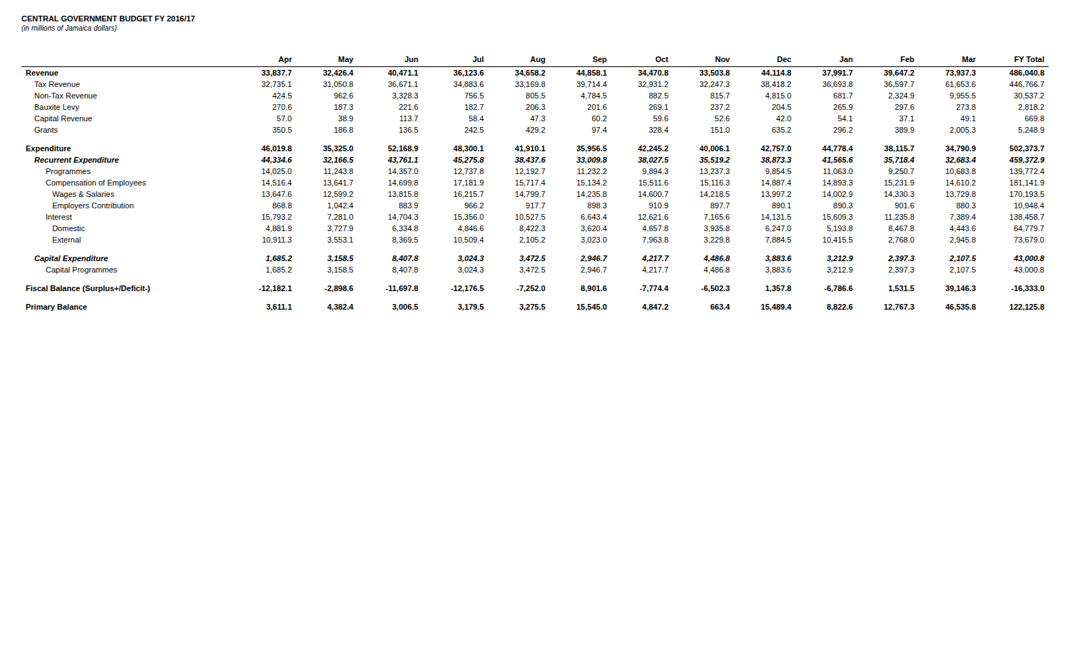Central Government Budget FY 2016/17
(in millions of Jamaica dollars)
| | Apr | May | Jun | Jul | Aug | Sep | Oct | Nov | Dec | Jan | Feb | Mar | FY Total |
| --- | --- | --- | --- | --- | --- | --- | --- | --- | --- | --- | --- | --- | --- |
| Revenue | 33,837.7 | 32,426.4 | 40,471.1 | 36,123.6 | 34,658.2 | 44,858.1 | 34,470.8 | 33,503.8 | 44,114.8 | 37,991.7 | 39,647.2 | 73,937.3 | 486,040.8 |
| Tax Revenue | 32,735.1 | 31,050.8 | 36,671.1 | 34,883.6 | 33,169.8 | 39,714.4 | 32,931.2 | 32,247.3 | 38,418.2 | 36,693.8 | 36,597.7 | 61,653.6 | 446,766.7 |
| Non-Tax Revenue | 424.5 | 962.6 | 3,328.3 | 756.5 | 805.5 | 4,784.5 | 882.5 | 815.7 | 4,815.0 | 681.7 | 2,324.9 | 9,955.5 | 30,537.2 |
| Bauxite Levy | 270.6 | 187.3 | 221.6 | 182.7 | 206.3 | 201.6 | 269.1 | 237.2 | 204.5 | 265.9 | 297.6 | 273.8 | 2,818.2 |
| Capital Revenue | 57.0 | 38.9 | 113.7 | 58.4 | 47.3 | 60.2 | 59.6 | 52.6 | 42.0 | 54.1 | 37.1 | 49.1 | 669.8 |
| Grants | 350.5 | 186.8 | 136.5 | 242.5 | 429.2 | 97.4 | 328.4 | 151.0 | 635.2 | 296.2 | 389.9 | 2,005.3 | 5,248.9 |
| Expenditure | 46,019.8 | 35,325.0 | 52,168.9 | 48,300.1 | 41,910.1 | 35,956.5 | 42,245.2 | 40,006.1 | 42,757.0 | 44,778.4 | 38,115.7 | 34,790.9 | 502,373.7 |
| Recurrent Expenditure | 44,334.6 | 32,166.5 | 43,761.1 | 45,275.8 | 38,437.6 | 33,009.8 | 38,027.5 | 35,519.2 | 38,873.3 | 41,565.6 | 35,718.4 | 32,683.4 | 459,372.9 |
| Programmes | 14,025.0 | 11,243.8 | 14,357.0 | 12,737.8 | 12,192.7 | 11,232.2 | 9,894.3 | 13,237.3 | 9,854.5 | 11,063.0 | 9,250.7 | 10,683.8 | 139,772.4 |
| Compensation of Employees | 14,516.4 | 13,641.7 | 14,699.8 | 17,181.9 | 15,717.4 | 15,134.2 | 15,511.6 | 15,116.3 | 14,887.4 | 14,893.3 | 15,231.9 | 14,610.2 | 181,141.9 |
| Wages & Salaries | 13,647.6 | 12,599.2 | 13,815.8 | 16,215.7 | 14,799.7 | 14,235.8 | 14,600.7 | 14,218.5 | 13,997.2 | 14,002.9 | 14,330.3 | 13,729.8 | 170,193.5 |
| Employers Contribution | 868.8 | 1,042.4 | 883.9 | 966.2 | 917.7 | 898.3 | 910.9 | 897.7 | 890.1 | 890.3 | 901.6 | 880.3 | 10,948.4 |
| Interest | 15,793.2 | 7,281.0 | 14,704.3 | 15,356.0 | 10,527.5 | 6,643.4 | 12,621.6 | 7,165.6 | 14,131.5 | 15,609.3 | 11,235.8 | 7,389.4 | 138,458.7 |
| Domestic | 4,881.9 | 3,727.9 | 6,334.8 | 4,846.6 | 8,422.3 | 3,620.4 | 4,657.8 | 3,935.8 | 6,247.0 | 5,193.8 | 8,467.8 | 4,443.6 | 64,779.7 |
| External | 10,911.3 | 3,553.1 | 8,369.5 | 10,509.4 | 2,105.2 | 3,023.0 | 7,963.8 | 3,229.8 | 7,884.5 | 10,415.5 | 2,768.0 | 2,945.8 | 73,679.0 |
| Capital Expenditure | 1,685.2 | 3,158.5 | 8,407.8 | 3,024.3 | 3,472.5 | 2,946.7 | 4,217.7 | 4,486.8 | 3,883.6 | 3,212.9 | 2,397.3 | 2,107.5 | 43,000.8 |
| Capital Programmes | 1,685.2 | 3,158.5 | 8,407.8 | 3,024.3 | 3,472.5 | 2,946.7 | 4,217.7 | 4,486.8 | 3,883.6 | 3,212.9 | 2,397.3 | 2,107.5 | 43,000.8 |
| Fiscal Balance (Surplus+/Deficit-) | -12,182.1 | -2,898.6 | -11,697.8 | -12,176.5 | -7,252.0 | 8,901.6 | -7,774.4 | -6,502.3 | 1,357.8 | -6,786.6 | 1,531.5 | 39,146.3 | -16,333.0 |
| Primary Balance | 3,611.1 | 4,382.4 | 3,006.5 | 3,179.5 | 3,275.5 | 15,545.0 | 4,847.2 | 663.4 | 15,489.4 | 8,822.6 | 12,767.3 | 46,535.8 | 122,125.8 |